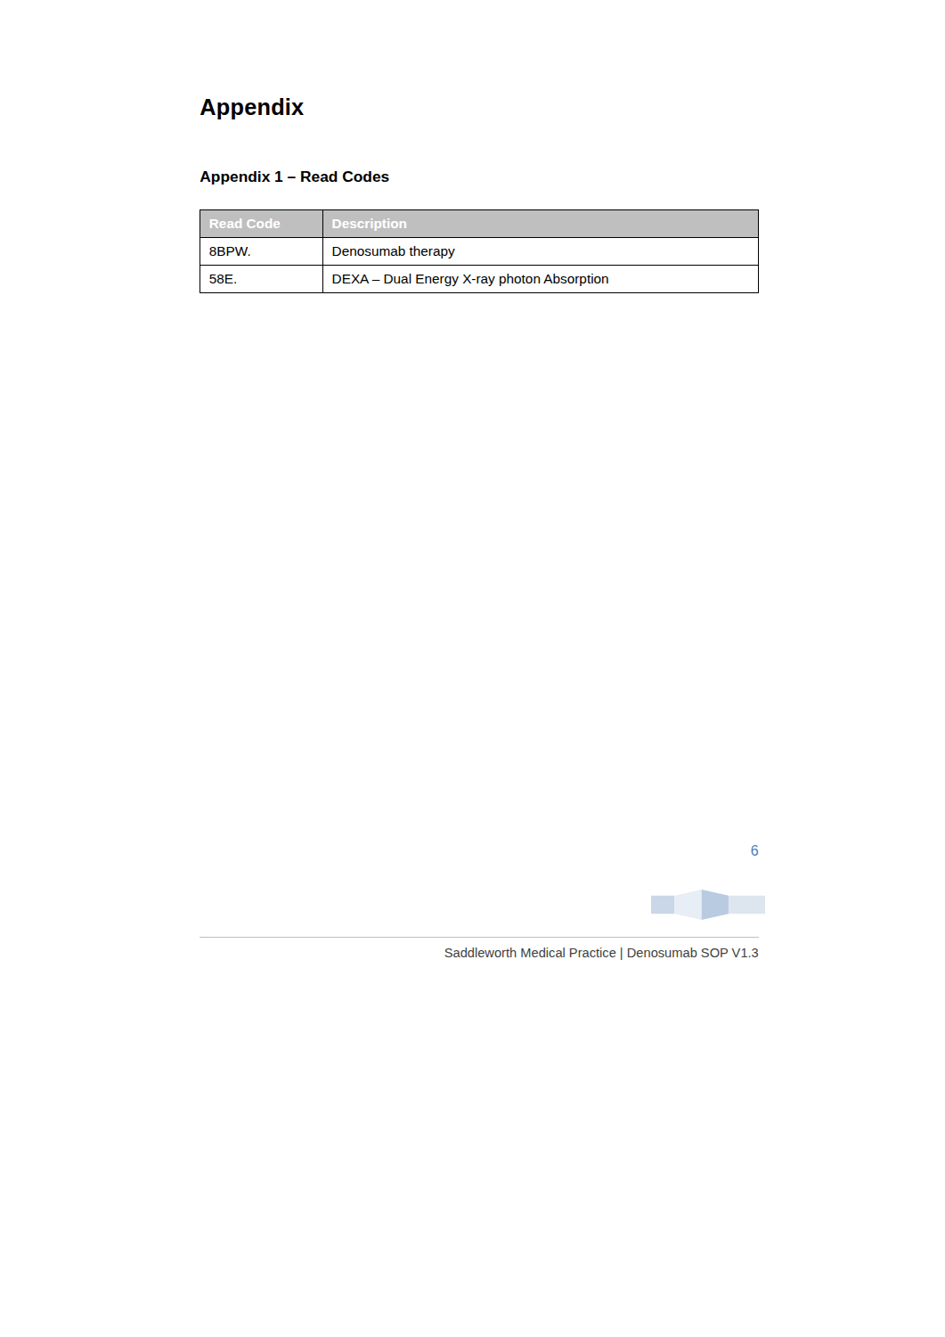Appendix
Appendix 1 – Read Codes
| Read Code | Description |
| --- | --- |
| 8BPW. | Denosumab therapy |
| 58E. | DEXA – Dual Energy X-ray photon Absorption |
6
Saddleworth Medical Practice | Denosumab SOP V1.3